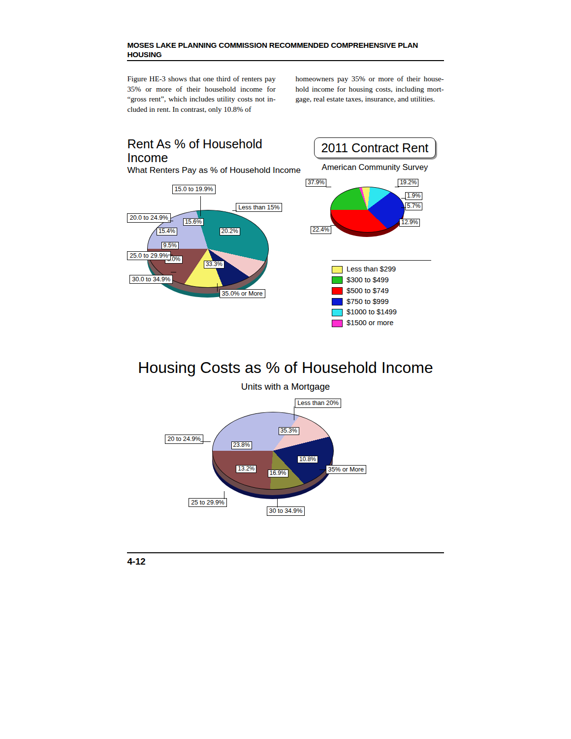Moses Lake Planning Commission Recommended Comprehensive Plan Housing
Figure HE-3 shows that one third of renters pay 35% or more of their household income for “gross rent”, which includes utility costs not included in rent. In contrast, only 10.8% of
homeowners pay 35% or more of their household income for housing costs, including mortgage, real estate taxes, insurance, and utilities.
Rent As % of Household Income
What Renters Pay as % of Household Income
20.2% 33.3% 6.0% 9.5% 15.4% 15.6% 15.0 to 19.9%
Less than 15%
20.0 to 24.9%
25.0 to 29.9%
30.0 to 34.9%
35.0% or More
2011 Contract Rent
American Community Survey
19.2%
1.9%
5.7%
12.9%
37.9%
22.4%
Less than $299
$300 to $499
$500 to $749
$750 to $999
$1000 to $1499
$1500 or more
Housing Costs as % of Household Income
Units with a Mortgage
35.3% 10.8% 16.9% 13.2% 23.8% Less than 20%
20 to 24.9%
25 to 29.9%
30 to 34.9%
35% or More
4-12